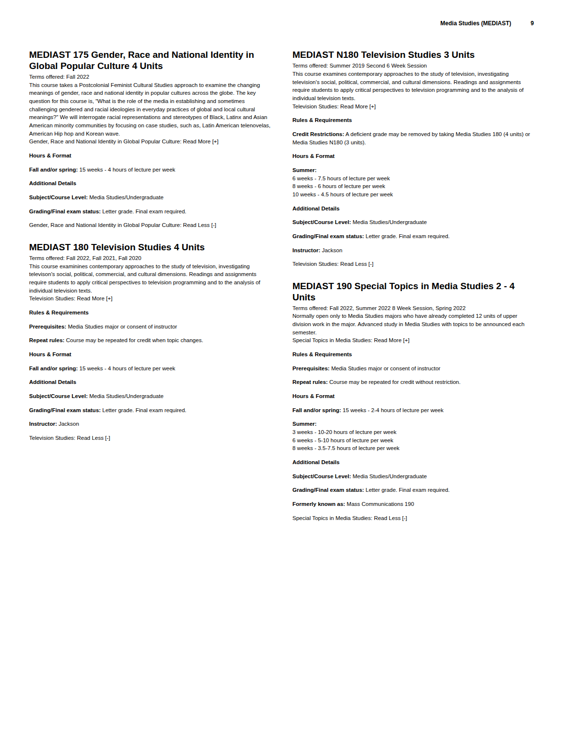Media Studies (MEDIAST)9
MEDIAST 175 Gender, Race and National Identity in Global Popular Culture 4 Units
Terms offered: Fall 2022
This course takes a Postcolonial Feminist Cultural Studies approach to examine the changing meanings of gender, race and national identity in popular cultures across the globe. The key question for this course is, “What is the role of the media in establishing and sometimes challenging gendered and racial ideologies in everyday practices of global and local cultural meanings?” We will interrogate racial representations and stereotypes of Black, Latinx and Asian American minority communities by focusing on case studies, such as, Latin American telenovelas, American Hip hop and Korean wave.
Gender, Race and National Identity in Global Popular Culture: Read More [+]
Hours & Format
Fall and/or spring: 15 weeks - 4 hours of lecture per week
Additional Details
Subject/Course Level: Media Studies/Undergraduate
Grading/Final exam status: Letter grade. Final exam required.
Gender, Race and National Identity in Global Popular Culture: Read Less [-]
MEDIAST 180 Television Studies 4 Units
Terms offered: Fall 2022, Fall 2021, Fall 2020
This course examinines contemporary approaches to the study of television, investigating televison's social, political, commercial, and cultural dimensions. Readings and assignments require students to apply critical perspectives to television programming and to the analysis of individual television texts.
Television Studies: Read More [+]
Rules & Requirements
Prerequisites: Media Studies major or consent of instructor
Repeat rules: Course may be repeated for credit when topic changes.
Hours & Format
Fall and/or spring: 15 weeks - 4 hours of lecture per week
Additional Details
Subject/Course Level: Media Studies/Undergraduate
Grading/Final exam status: Letter grade. Final exam required.
Instructor: Jackson
Television Studies: Read Less [-]
MEDIAST N180 Television Studies 3 Units
Terms offered: Summer 2019 Second 6 Week Session
This course examines contemporary approaches to the study of television, investigating television's social, political, commercial, and cultural dimensions. Readings and assignments require students to apply critical perspectives to television programming and to the analysis of individual television texts.
Television Studies: Read More [+]
Rules & Requirements
Credit Restrictions: A deficient grade may be removed by taking Media Studies 180 (4 units) or Media Studies N180 (3 units).
Hours & Format
Summer:
6 weeks - 7.5 hours of lecture per week
8 weeks - 6 hours of lecture per week
10 weeks - 4.5 hours of lecture per week
Additional Details
Subject/Course Level: Media Studies/Undergraduate
Grading/Final exam status: Letter grade. Final exam required.
Instructor: Jackson
Television Studies: Read Less [-]
MEDIAST 190 Special Topics in Media Studies 2 - 4 Units
Terms offered: Fall 2022, Summer 2022 8 Week Session, Spring 2022
Normally open only to Media Studies majors who have already completed 12 units of upper division work in the major. Advanced study in Media Studies with topics to be announced each semester.
Special Topics in Media Studies: Read More [+]
Rules & Requirements
Prerequisites: Media Studies major or consent of instructor
Repeat rules: Course may be repeated for credit without restriction.
Hours & Format
Fall and/or spring: 15 weeks - 2-4 hours of lecture per week
Summer:
3 weeks - 10-20 hours of lecture per week
6 weeks - 5-10 hours of lecture per week
8 weeks - 3.5-7.5 hours of lecture per week
Additional Details
Subject/Course Level: Media Studies/Undergraduate
Grading/Final exam status: Letter grade. Final exam required.
Formerly known as: Mass Communications 190
Special Topics in Media Studies: Read Less [-]